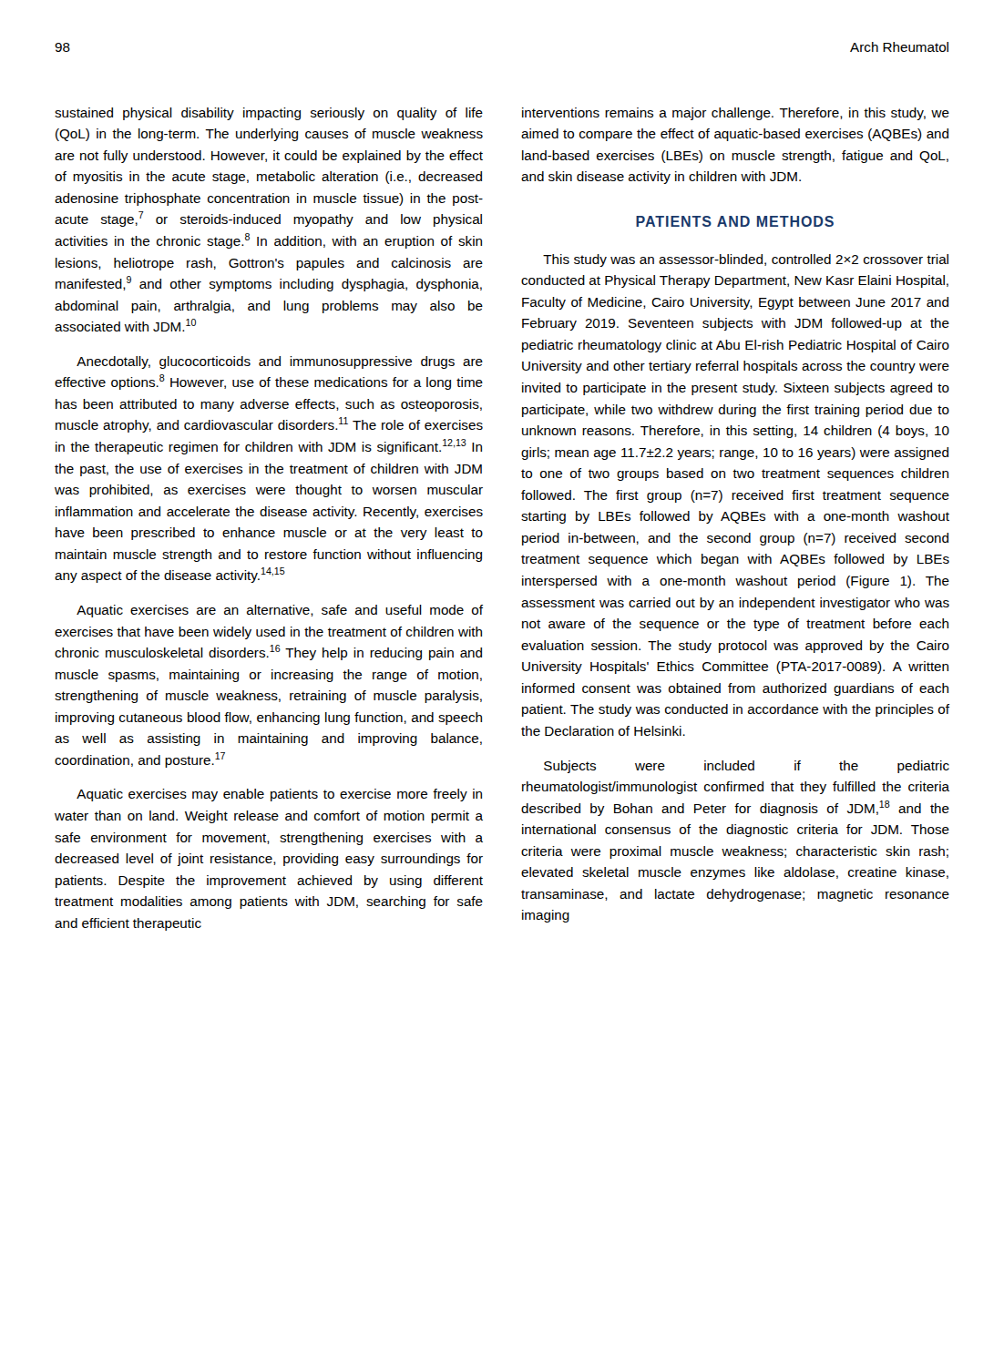98 Arch Rheumatol
sustained physical disability impacting seriously on quality of life (QoL) in the long-term. The underlying causes of muscle weakness are not fully understood. However, it could be explained by the effect of myositis in the acute stage, metabolic alteration (i.e., decreased adenosine triphosphate concentration in muscle tissue) in the post-acute stage,7 or steroids-induced myopathy and low physical activities in the chronic stage.8 In addition, with an eruption of skin lesions, heliotrope rash, Gottron's papules and calcinosis are manifested,9 and other symptoms including dysphagia, dysphonia, abdominal pain, arthralgia, and lung problems may also be associated with JDM.10
Anecdotally, glucocorticoids and immunosuppressive drugs are effective options.8 However, use of these medications for a long time has been attributed to many adverse effects, such as osteoporosis, muscle atrophy, and cardiovascular disorders.11 The role of exercises in the therapeutic regimen for children with JDM is significant.12,13 In the past, the use of exercises in the treatment of children with JDM was prohibited, as exercises were thought to worsen muscular inflammation and accelerate the disease activity. Recently, exercises have been prescribed to enhance muscle or at the very least to maintain muscle strength and to restore function without influencing any aspect of the disease activity.14,15
Aquatic exercises are an alternative, safe and useful mode of exercises that have been widely used in the treatment of children with chronic musculoskeletal disorders.16 They help in reducing pain and muscle spasms, maintaining or increasing the range of motion, strengthening of muscle weakness, retraining of muscle paralysis, improving cutaneous blood flow, enhancing lung function, and speech as well as assisting in maintaining and improving balance, coordination, and posture.17
Aquatic exercises may enable patients to exercise more freely in water than on land. Weight release and comfort of motion permit a safe environment for movement, strengthening exercises with a decreased level of joint resistance, providing easy surroundings for patients. Despite the improvement achieved by using different treatment modalities among patients with JDM, searching for safe and efficient therapeutic
interventions remains a major challenge. Therefore, in this study, we aimed to compare the effect of aquatic-based exercises (AQBEs) and land-based exercises (LBEs) on muscle strength, fatigue and QoL, and skin disease activity in children with JDM.
PATIENTS AND METHODS
This study was an assessor-blinded, controlled 2×2 crossover trial conducted at Physical Therapy Department, New Kasr Elaini Hospital, Faculty of Medicine, Cairo University, Egypt between June 2017 and February 2019. Seventeen subjects with JDM followed-up at the pediatric rheumatology clinic at Abu El-rish Pediatric Hospital of Cairo University and other tertiary referral hospitals across the country were invited to participate in the present study. Sixteen subjects agreed to participate, while two withdrew during the first training period due to unknown reasons. Therefore, in this setting, 14 children (4 boys, 10 girls; mean age 11.7±2.2 years; range, 10 to 16 years) were assigned to one of two groups based on two treatment sequences children followed. The first group (n=7) received first treatment sequence starting by LBEs followed by AQBEs with a one-month washout period in-between, and the second group (n=7) received second treatment sequence which began with AQBEs followed by LBEs interspersed with a one-month washout period (Figure 1). The assessment was carried out by an independent investigator who was not aware of the sequence or the type of treatment before each evaluation session. The study protocol was approved by the Cairo University Hospitals' Ethics Committee (PTA-2017-0089). A written informed consent was obtained from authorized guardians of each patient. The study was conducted in accordance with the principles of the Declaration of Helsinki.
Subjects were included if the pediatric rheumatologist/immunologist confirmed that they fulfilled the criteria described by Bohan and Peter for diagnosis of JDM,18 and the international consensus of the diagnostic criteria for JDM. Those criteria were proximal muscle weakness; characteristic skin rash; elevated skeletal muscle enzymes like aldolase, creatine kinase, transaminase, and lactate dehydrogenase; magnetic resonance imaging